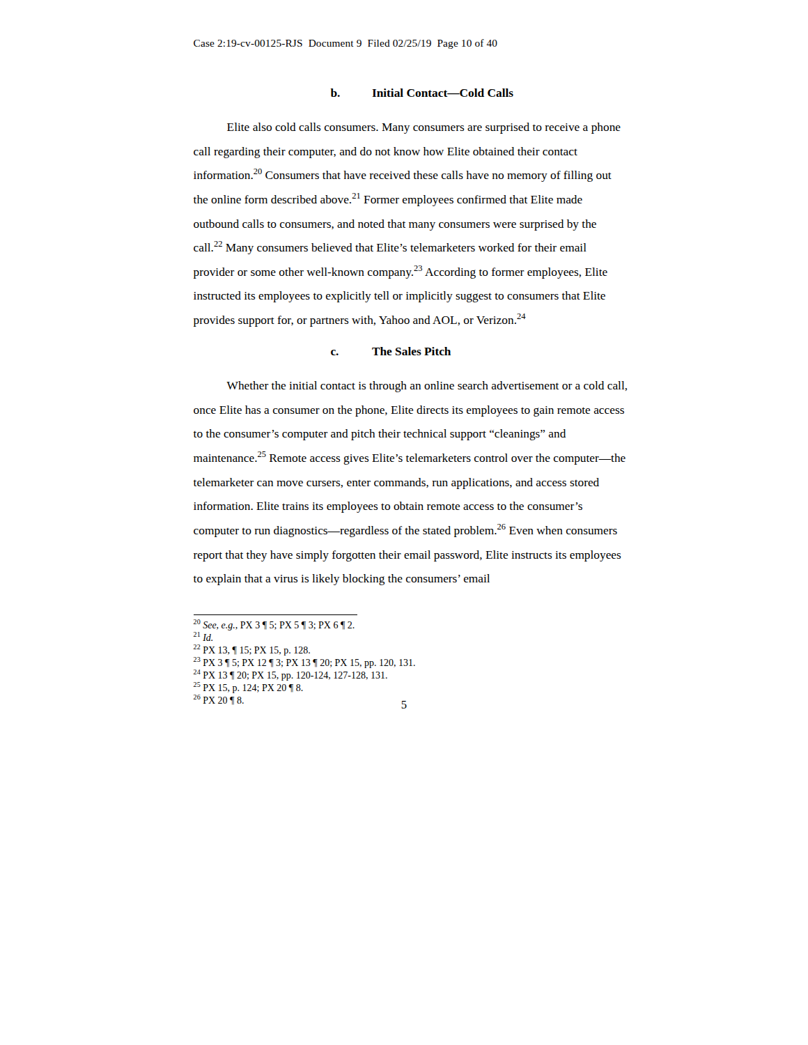Case 2:19-cv-00125-RJS Document 9 Filed 02/25/19 Page 10 of 40
b. Initial Contact—Cold Calls
Elite also cold calls consumers. Many consumers are surprised to receive a phone call regarding their computer, and do not know how Elite obtained their contact information.20 Consumers that have received these calls have no memory of filling out the online form described above.21 Former employees confirmed that Elite made outbound calls to consumers, and noted that many consumers were surprised by the call.22 Many consumers believed that Elite’s telemarketers worked for their email provider or some other well-known company.23 According to former employees, Elite instructed its employees to explicitly tell or implicitly suggest to consumers that Elite provides support for, or partners with, Yahoo and AOL, or Verizon.24
c. The Sales Pitch
Whether the initial contact is through an online search advertisement or a cold call, once Elite has a consumer on the phone, Elite directs its employees to gain remote access to the consumer’s computer and pitch their technical support “cleanings” and maintenance.25 Remote access gives Elite’s telemarketers control over the computer—the telemarketer can move cursers, enter commands, run applications, and access stored information. Elite trains its employees to obtain remote access to the consumer’s computer to run diagnostics—regardless of the stated problem.26 Even when consumers report that they have simply forgotten their email password, Elite instructs its employees to explain that a virus is likely blocking the consumers’ email
20 See, e.g., PX 3 ¶ 5; PX 5 ¶ 3; PX 6 ¶ 2.
21 Id.
22 PX 13, ¶ 15; PX 15, p. 128.
23 PX 3 ¶ 5; PX 12 ¶ 3; PX 13 ¶ 20; PX 15, pp. 120, 131.
24 PX 13 ¶ 20; PX 15, pp. 120-124, 127-128, 131.
25 PX 15, p. 124; PX 20 ¶ 8.
26 PX 20 ¶ 8.
5